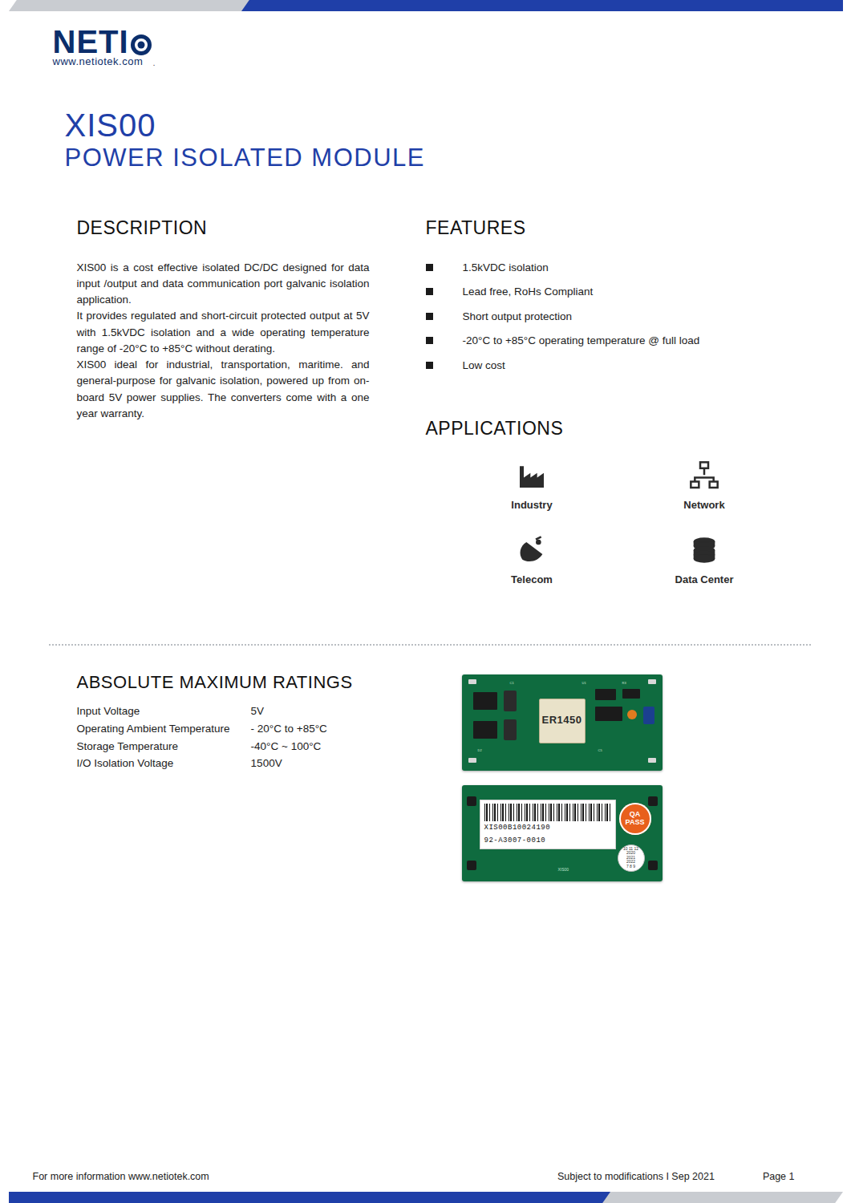NETI
www.netiotek.com .
XIS00 POWER ISOLATED MODULE
DESCRIPTION
XIS00 is a cost effective isolated DC/DC designed for data input /output and data communication port galvanic isolation application.
It provides regulated and short-circuit protected output at 5V with 1.5kVDC isolation and a wide operating temperature range of -20°C to +85°C without derating.
XIS00 ideal for industrial, transportation, maritime. and general-purpose for galvanic isolation, powered up from on-board 5V power supplies. The converters come with a one year warranty.
FEATURES
1.5kVDC isolation
Lead free, RoHs Compliant
Short output protection
-20°C to +85°C operating temperature @ full load
Low cost
APPLICATIONS
Industry
Network
Telecom
Data Center
ABSOLUTE MAXIMUM RATINGS
| Input Voltage | 5V |
| Operating Ambient Temperature | - 20°C to +85°C |
| Storage Temperature | -40°C ~ 100°C |
| I/O Isolation Voltage | 1500V |
ER1450
C1
U1
R3
D2
C5
XIS00B10024190
92-A3007-0010
QA PASS
10 11 12
2020
2021
2022
7 8 9
XIS00
For more information www.netiotek.com
Subject to modifications I Sep 2021 Page 1